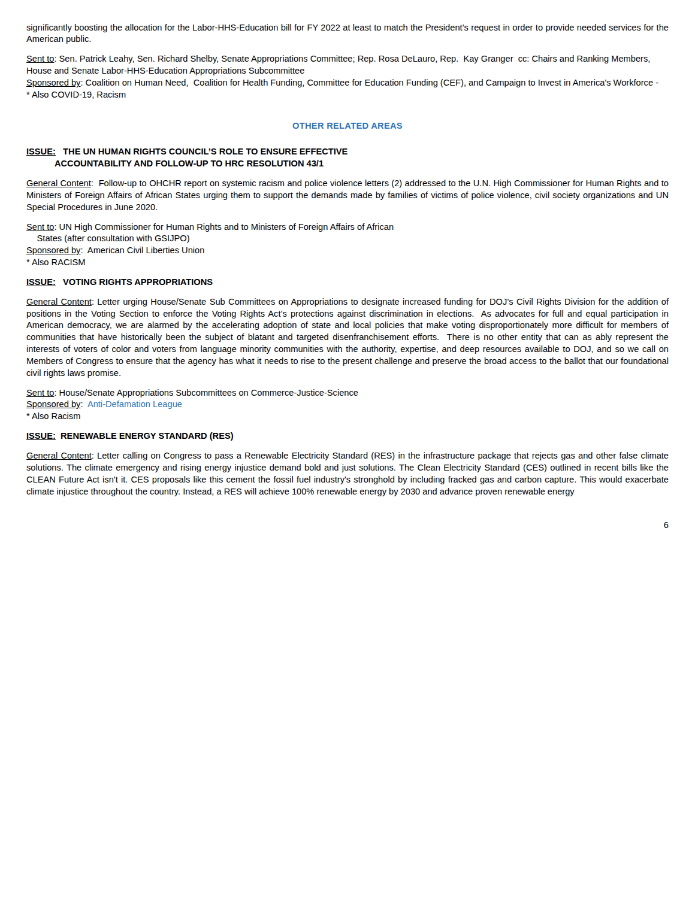significantly boosting the allocation for the Labor-HHS-Education bill for FY 2022 at least to match the President’s request in order to provide needed services for the American public.
Sent to: Sen. Patrick Leahy, Sen. Richard Shelby, Senate Appropriations Committee; Rep. Rosa DeLauro, Rep. Kay Granger cc: Chairs and Ranking Members, House and Senate Labor-HHS-Education Appropriations Subcommittee
Sponsored by: Coalition on Human Need, Coalition for Health Funding, Committee for Education Funding (CEF), and Campaign to Invest in America's Workforce -
* Also COVID-19, Racism
OTHER RELATED AREAS
ISSUE: THE UN HUMAN RIGHTS COUNCIL’S ROLE TO ENSURE EFFECTIVE
ACCOUNTABILITY AND FOLLOW-UP TO HRC RESOLUTION 43/1
General Content: Follow-up to OHCHR report on systemic racism and police violence letters (2) addressed to the U.N. High Commissioner for Human Rights and to Ministers of Foreign Affairs of African States urging them to support the demands made by families of victims of police violence, civil society organizations and UN Special Procedures in June 2020.
Sent to: UN High Commissioner for Human Rights and to Ministers of Foreign Affairs of African
States (after consultation with GSIJPO)
Sponsored by: American Civil Liberties Union
* Also RACISM
ISSUE: VOTING RIGHTS APPROPRIATIONS
General Content: Letter urging House/Senate Sub Committees on Appropriations to designate increased funding for DOJ’s Civil Rights Division for the addition of positions in the Voting Section to enforce the Voting Rights Act’s protections against discrimination in elections. As advocates for full and equal participation in American democracy, we are alarmed by the accelerating adoption of state and local policies that make voting disproportionately more difficult for members of communities that have historically been the subject of blatant and targeted disenfranchisement efforts. There is no other entity that can as ably represent the interests of voters of color and voters from language minority communities with the authority, expertise, and deep resources available to DOJ, and so we call on Members of Congress to ensure that the agency has what it needs to rise to the present challenge and preserve the broad access to the ballot that our foundational civil rights laws promise.
Sent to: House/Senate Appropriations Subcommittees on Commerce-Justice-Science
Sponsored by: Anti-Defamation League
* Also Racism
ISSUE: RENEWABLE ENERGY STANDARD (RES)
General Content: Letter calling on Congress to pass a Renewable Electricity Standard (RES) in the infrastructure package that rejects gas and other false climate solutions. The climate emergency and rising energy injustice demand bold and just solutions. The Clean Electricity Standard (CES) outlined in recent bills like the CLEAN Future Act isn't it. CES proposals like this cement the fossil fuel industry's stronghold by including fracked gas and carbon capture. This would exacerbate climate injustice throughout the country. Instead, a RES will achieve 100% renewable energy by 2030 and advance proven renewable energy
6